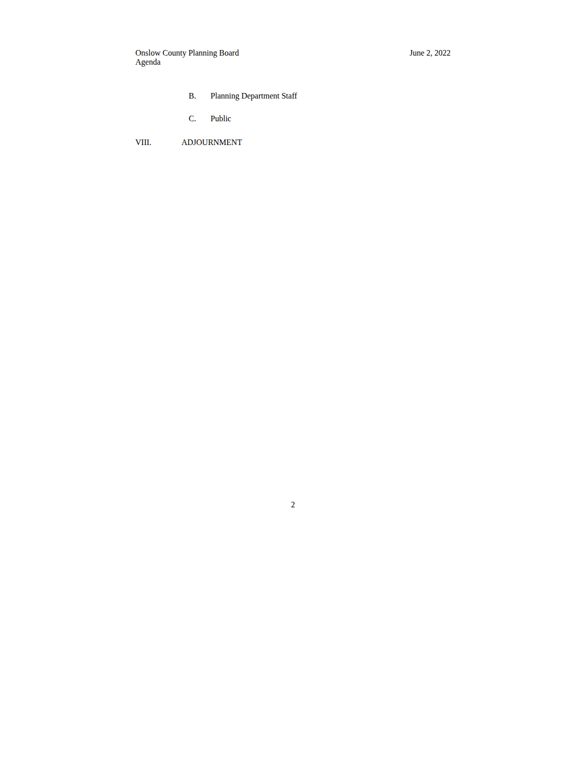Onslow County Planning Board
Agenda
June 2, 2022
B.
Planning Department Staff
C.
Public
VIII.
ADJOURNMENT
2